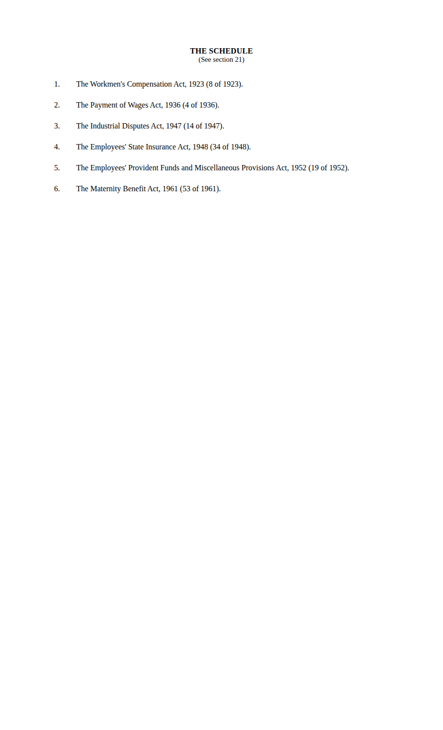THE SCHEDULE
(See section 21)
1. The Workmen's Compensation Act, 1923 (8 of 1923).
2. The Payment of Wages Act, 1936 (4 of 1936).
3. The Industrial Disputes Act, 1947 (14 of 1947).
4. The Employees' State Insurance Act, 1948 (34 of 1948).
5. The Employees' Provident Funds and Miscellaneous Provisions Act, 1952 (19 of 1952).
6. The Maternity Benefit Act, 1961 (53 of 1961).